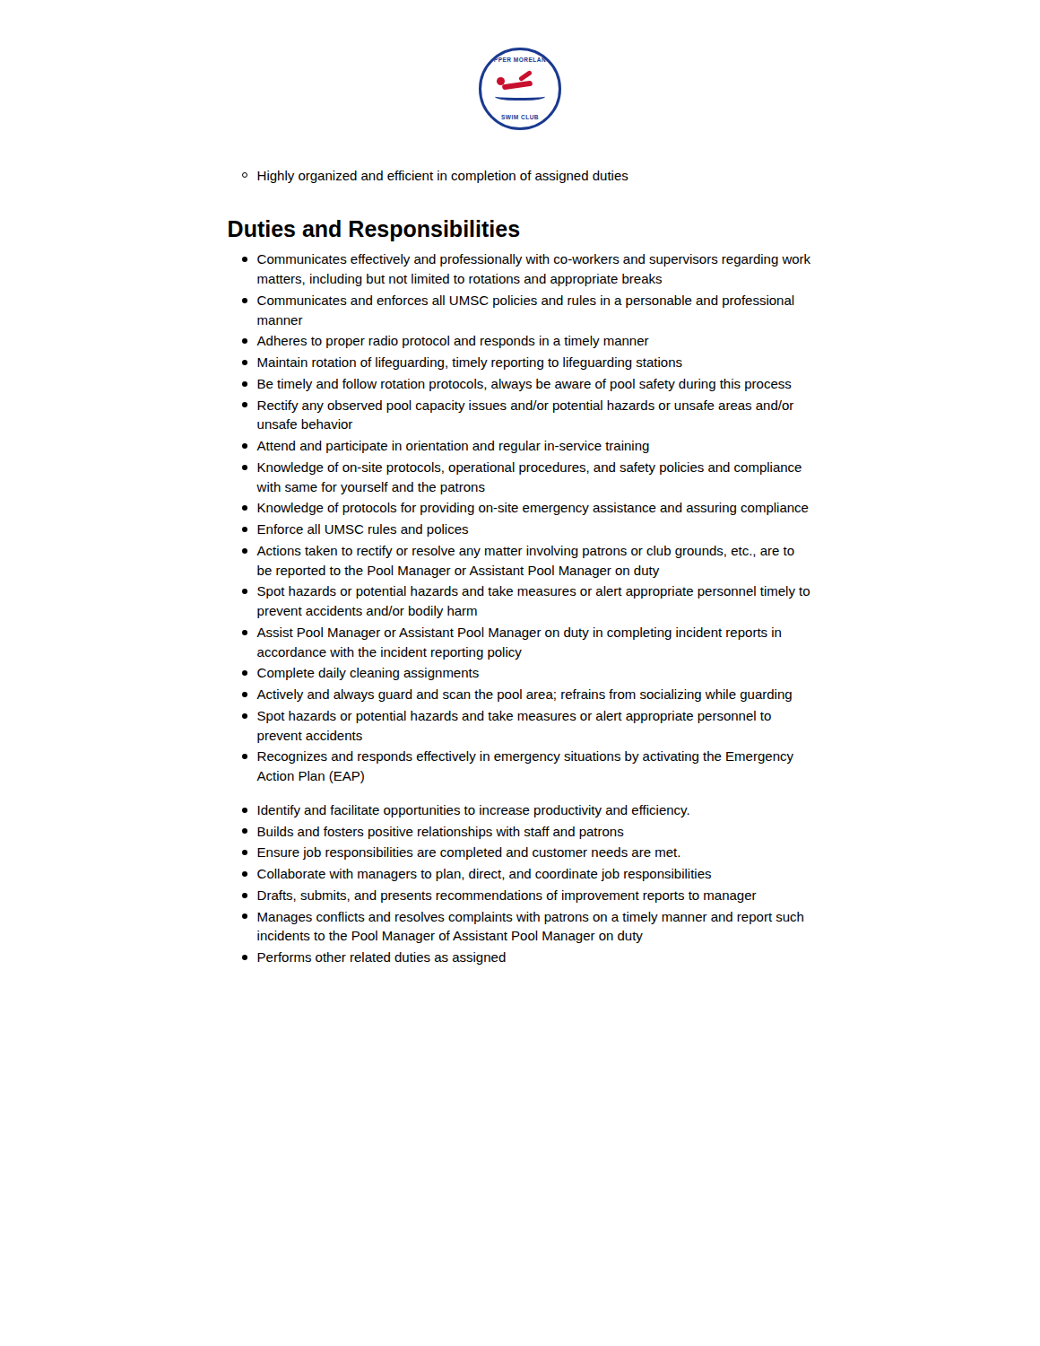Upper Moreland Swim Club
Highly organized and efficient in completion of assigned duties
Duties and Responsibilities
Communicates effectively and professionally with co-workers and supervisors regarding work matters, including but not limited to rotations and appropriate breaks
Communicates and enforces all UMSC policies and rules in a personable and professional manner
Adheres to proper radio protocol and responds in a timely manner
Maintain rotation of lifeguarding, timely reporting to lifeguarding stations
Be timely and follow rotation protocols, always be aware of pool safety during this process
Rectify any observed pool capacity issues and/or potential hazards or unsafe areas and/or unsafe behavior
Attend and participate in orientation and regular in-service training
Knowledge of on-site protocols, operational procedures, and safety policies and compliance with same for yourself and the patrons
Knowledge of protocols for providing on-site emergency assistance and assuring compliance
Enforce all UMSC rules and polices
Actions taken to rectify or resolve any matter involving patrons or club grounds, etc., are to be reported to the Pool Manager or Assistant Pool Manager on duty
Spot hazards or potential hazards and take measures or alert appropriate personnel timely to prevent accidents and/or bodily harm
Assist Pool Manager or Assistant Pool Manager on duty in completing incident reports in accordance with the incident reporting policy
Complete daily cleaning assignments
Actively and always guard and scan the pool area; refrains from socializing while guarding
Spot hazards or potential hazards and take measures or alert appropriate personnel to prevent accidents
Recognizes and responds effectively in emergency situations by activating the Emergency Action Plan (EAP)
Identify and facilitate opportunities to increase productivity and efficiency.
Builds and fosters positive relationships with staff and patrons
Ensure job responsibilities are completed and customer needs are met.
Collaborate with managers to plan, direct, and coordinate job responsibilities
Drafts, submits, and presents recommendations of improvement reports to manager
Manages conflicts and resolves complaints with patrons on a timely manner and report such incidents to the Pool Manager of Assistant Pool Manager on duty
Performs other related duties as assigned